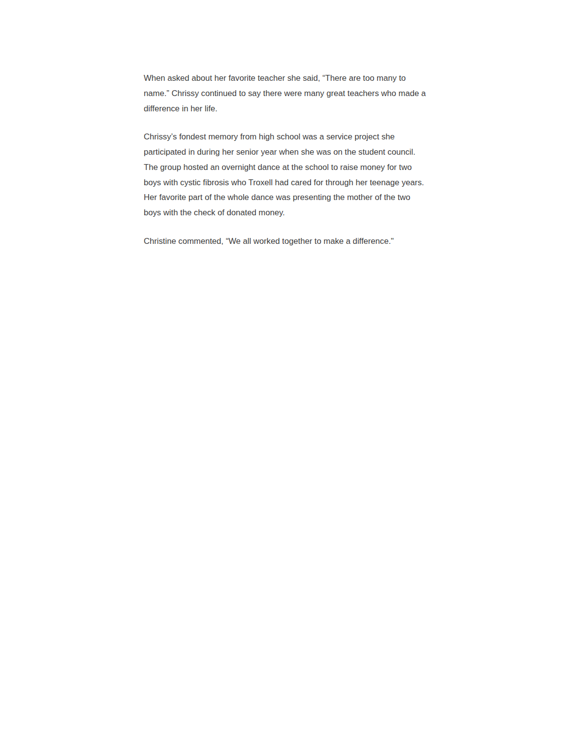When asked about her favorite teacher she said, “There are too many to name.” Chrissy continued to say there were many great teachers who made a difference in her life.
Chrissy’s fondest memory from high school was a service project she participated in during her senior year when she was on the student council. The group hosted an overnight dance at the school to raise money for two boys with cystic fibrosis who Troxell had cared for through her teenage years. Her favorite part of the whole dance was presenting the mother of the two boys with the check of donated money.
Christine commented, “We all worked together to make a difference."